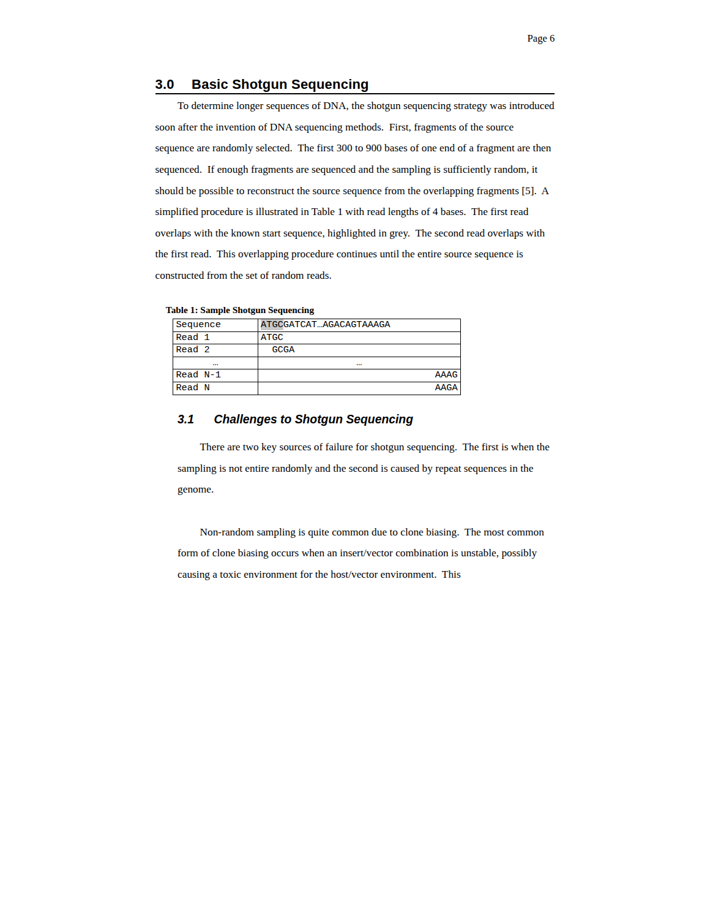Page 6
3.0 Basic Shotgun Sequencing
To determine longer sequences of DNA, the shotgun sequencing strategy was introduced soon after the invention of DNA sequencing methods. First, fragments of the source sequence are randomly selected. The first 300 to 900 bases of one end of a fragment are then sequenced. If enough fragments are sequenced and the sampling is sufficiently random, it should be possible to reconstruct the source sequence from the overlapping fragments [5]. A simplified procedure is illustrated in Table 1 with read lengths of 4 bases. The first read overlaps with the known start sequence, highlighted in grey. The second read overlaps with the first read. This overlapping procedure continues until the entire source sequence is constructed from the set of random reads.
Table 1: Sample Shotgun Sequencing
| Sequence | ATGC GATCAT…AGACAGTAAAGA |
| Read 1 | ATGC |
| Read 2 | GCGA |
| … | … |
| Read N-1 | AAAG |
| Read N | AAGA |
3.1 Challenges to Shotgun Sequencing
There are two key sources of failure for shotgun sequencing. The first is when the sampling is not entire randomly and the second is caused by repeat sequences in the genome.
Non-random sampling is quite common due to clone biasing. The most common form of clone biasing occurs when an insert/vector combination is unstable, possibly causing a toxic environment for the host/vector environment. This